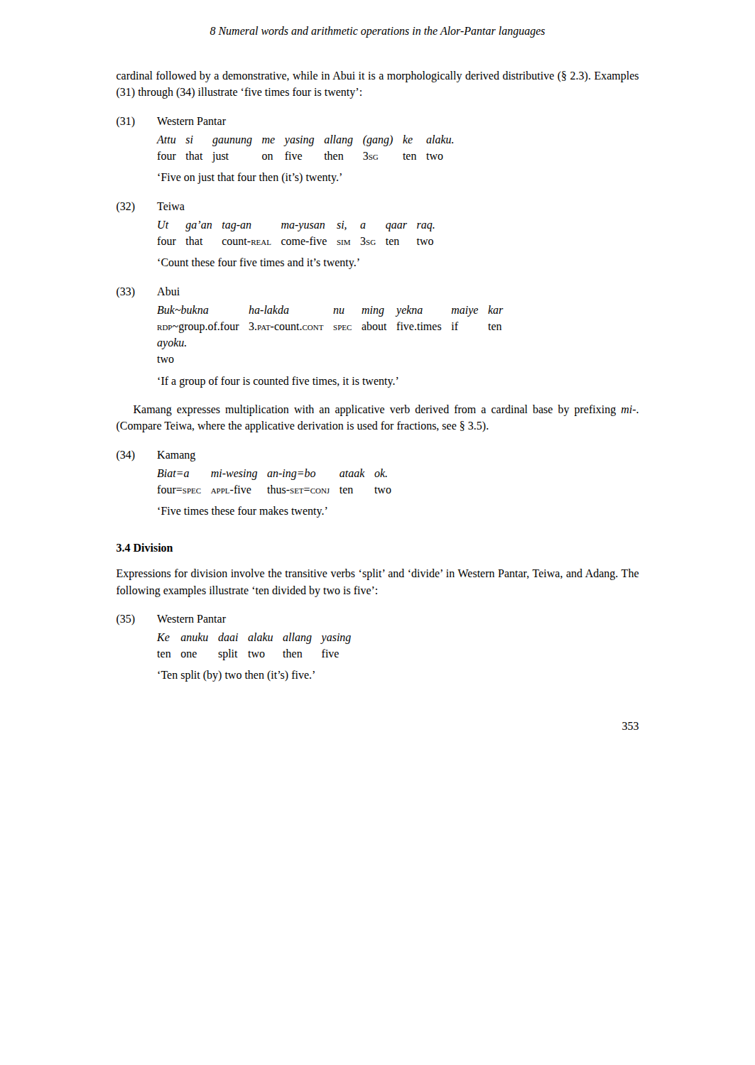8 Numeral words and arithmetic operations in the Alor-Pantar languages
cardinal followed by a demonstrative, while in Abui it is a morphologically derived distributive (§ 2.3). Examples (31) through (34) illustrate ‘five times four is twenty’:
(31)
Western Pantar
Attu four si that gaunung just me on yasing five allang then (gang) 3sg ke ten alaku. two
‘Five on just that four then (it’s) twenty.’
(32)
Teiwa
Ut four ga’an that tag-an count-real ma-yusan come-five si, sim a 3sg qaar ten raq. two
‘Count these four five times and it’s twenty.’
(33)
Abui
Buk~bukna rdp~group.of.four ha-lakda 3.pat-count.cont nu spec ming about yekna five.times maiye if kar ten
ayoku. two
‘If a group of four is counted five times, it is twenty.’
Kamang expresses multiplication with an applicative verb derived from a cardinal base by prefixing mi-. (Compare Teiwa, where the applicative derivation is used for fractions, see § 3.5).
(34)
Kamang
Biat=a four=spec mi-wesing appl-five an-ing=bo thus-set=conj ataak ten ok. two
‘Five times these four makes twenty.’
3.4 Division
Expressions for division involve the transitive verbs ‘split’ and ‘divide’ in Western Pantar, Teiwa, and Adang. The following examples illustrate ‘ten divided by two is five’:
(35)
Western Pantar
Ke ten anuku one daai split alaku two allang then yasing five
‘Ten split (by) two then (it’s) five.’
353